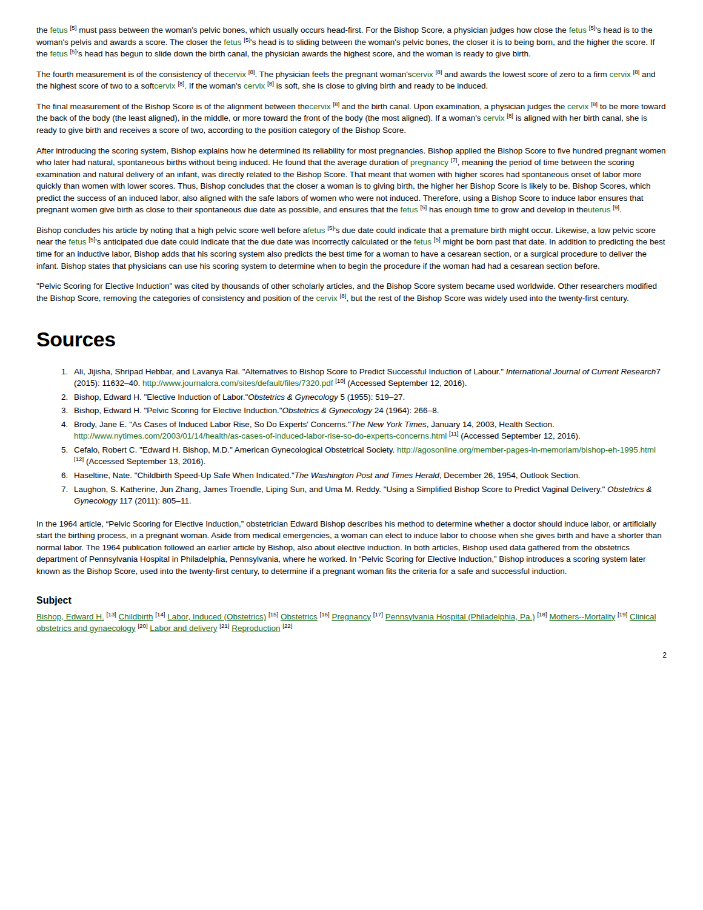the fetus [5] must pass between the woman's pelvic bones, which usually occurs head-first. For the Bishop Score, a physician judges how close the fetus [5]'s head is to the woman's pelvis and awards a score. The closer the fetus [5]'s head is to sliding between the woman's pelvic bones, the closer it is to being born, and the higher the score. If the fetus [5]'s head has begun to slide down the birth canal, the physician awards the highest score, and the woman is ready to give birth.
The fourth measurement is of the consistency of thecervix [8]. The physician feels the pregnant woman'scervix [8] and awards the lowest score of zero to a firm cervix [8] and the highest score of two to a softcervix [8]. If the woman's cervix [8] is soft, she is close to giving birth and ready to be induced.
The final measurement of the Bishop Score is of the alignment between thecervix [8] and the birth canal. Upon examination, a physician judges the cervix [8] to be more toward the back of the body (the least aligned), in the middle, or more toward the front of the body (the most aligned). If a woman's cervix [8] is aligned with her birth canal, she is ready to give birth and receives a score of two, according to the position category of the Bishop Score.
After introducing the scoring system, Bishop explains how he determined its reliability for most pregnancies. Bishop applied the Bishop Score to five hundred pregnant women who later had natural, spontaneous births without being induced. He found that the average duration of pregnancy [7], meaning the period of time between the scoring examination and natural delivery of an infant, was directly related to the Bishop Score. That meant that women with higher scores had spontaneous onset of labor more quickly than women with lower scores. Thus, Bishop concludes that the closer a woman is to giving birth, the higher her Bishop Score is likely to be. Bishop Scores, which predict the success of an induced labor, also aligned with the safe labors of women who were not induced. Therefore, using a Bishop Score to induce labor ensures that pregnant women give birth as close to their spontaneous due date as possible, and ensures that the fetus [5] has enough time to grow and develop in theuterus [9].
Bishop concludes his article by noting that a high pelvic score well before afetus [5]'s due date could indicate that a premature birth might occur. Likewise, a low pelvic score near the fetus [5]'s anticipated due date could indicate that the due date was incorrectly calculated or the fetus [5] might be born past that date. In addition to predicting the best time for an inductive labor, Bishop adds that his scoring system also predicts the best time for a woman to have a cesarean section, or a surgical procedure to deliver the infant. Bishop states that physicians can use his scoring system to determine when to begin the procedure if the woman had had a cesarean section before.
"Pelvic Scoring for Elective Induction" was cited by thousands of other scholarly articles, and the Bishop Score system became used worldwide. Other researchers modified the Bishop Score, removing the categories of consistency and position of the cervix [8], but the rest of the Bishop Score was widely used into the twenty-first century.
Sources
Ali, Jijisha, Shripad Hebbar, and Lavanya Rai. "Alternatives to Bishop Score to Predict Successful Induction of Labour." International Journal of Current Research7 (2015): 11632–40. http://www.journalcra.com/sites/default/files/7320.pdf [10] (Accessed September 12, 2016).
Bishop, Edward H. "Elective Induction of Labor."Obstetrics & Gynecology 5 (1955): 519–27.
Bishop, Edward H. "Pelvic Scoring for Elective Induction."Obstetrics & Gynecology 24 (1964): 266–8.
Brody, Jane E. "As Cases of Induced Labor Rise, So Do Experts' Concerns."The New York Times, January 14, 2003, Health Section. http://www.nytimes.com/2003/01/14/health/as-cases-of-induced-labor-rise-so-do-experts-concerns.html [11] (Accessed September 12, 2016).
Cefalo, Robert C. "Edward H. Bishop, M.D." American Gynecological Obstetrical Society. http://agosonline.org/member-pages-in-memoriam/bishop-eh-1995.html [12] (Accessed September 13, 2016).
Haseltine, Nate. "Childbirth Speed-Up Safe When Indicated."The Washington Post and Times Herald, December 26, 1954, Outlook Section.
Laughon, S. Katherine, Jun Zhang, James Troendle, Liping Sun, and Uma M. Reddy. "Using a Simplified Bishop Score to Predict Vaginal Delivery." Obstetrics & Gynecology 117 (2011): 805–11.
In the 1964 article, “Pelvic Scoring for Elective Induction,” obstetrician Edward Bishop describes his method to determine whether a doctor should induce labor, or artificially start the birthing process, in a pregnant woman. Aside from medical emergencies, a woman can elect to induce labor to choose when she gives birth and have a shorter than normal labor. The 1964 publication followed an earlier article by Bishop, also about elective induction. In both articles, Bishop used data gathered from the obstetrics department of Pennsylvania Hospital in Philadelphia, Pennsylvania, where he worked. In “Pelvic Scoring for Elective Induction,” Bishop introduces a scoring system later known as the Bishop Score, used into the twenty-first century, to determine if a pregnant woman fits the criteria for a safe and successful induction.
Subject
Bishop, Edward H. [13] Childbirth [14] Labor, Induced (Obstetrics) [15] Obstetrics [16] Pregnancy [17] Pennsylvania Hospital (Philadelphia, Pa.) [18] Mothers--Mortality [19] Clinical obstetrics and gynaecology [20] Labor and delivery [21] Reproduction [22]
2